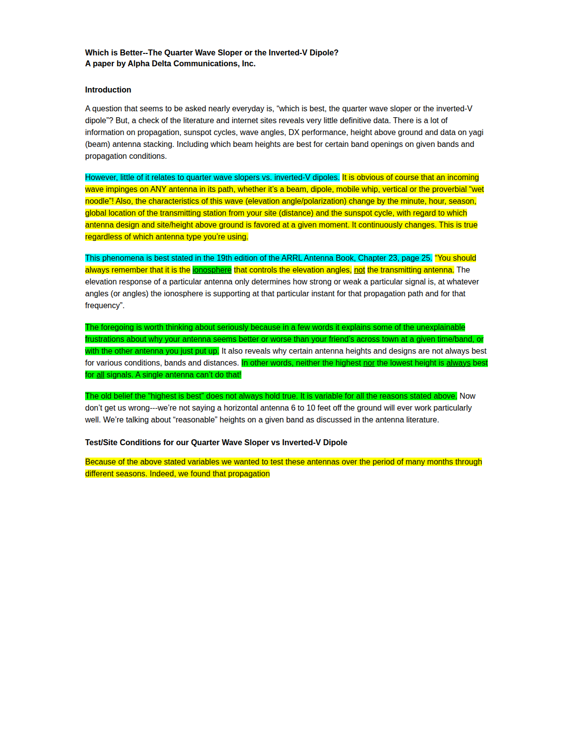Which is Better--The Quarter Wave Sloper or the Inverted-V Dipole?
A paper by Alpha Delta Communications, Inc.
Introduction
A question that seems to be asked nearly everyday is, “which is best, the quarter wave sloper or the inverted-V dipole”? But, a check of the literature and internet sites reveals very little definitive data. There is a lot of information on propagation, sunspot cycles, wave angles, DX performance, height above ground and data on yagi (beam) antenna stacking. Including which beam heights are best for certain band openings on given bands and propagation conditions.
However, little of it relates to quarter wave slopers vs. inverted-V dipoles. It is obvious of course that an incoming wave impinges on ANY antenna in its path, whether it’s a beam, dipole, mobile whip, vertical or the proverbial “wet noodle”! Also, the characteristics of this wave (elevation angle/polarization) change by the minute, hour, season, global location of the transmitting station from your site (distance) and the sunspot cycle, with regard to which antenna design and site/height above ground is favored at a given moment. It continuously changes. This is true regardless of which antenna type you’re using.
This phenomena is best stated in the 19th edition of the ARRL Antenna Book, Chapter 23, page 25. “You should always remember that it is the ionosphere that controls the elevation angles, not the transmitting antenna. The elevation response of a particular antenna only determines how strong or weak a particular signal is, at whatever angles (or angles) the ionosphere is supporting at that particular instant for that propagation path and for that frequency”.
The foregoing is worth thinking about seriously because in a few words it explains some of the unexplainable frustrations about why your antenna seems better or worse than your friend’s across town at a given time/band, or with the other antenna you just put up. It also reveals why certain antenna heights and designs are not always best for various conditions, bands and distances. In other words, neither the highest nor the lowest height is always best for all signals. A single antenna can’t do that!
The old belief the “highest is best” does not always hold true. It is variable for all the reasons stated above. Now don’t get us wrong---we’re not saying a horizontal antenna 6 to 10 feet off the ground will ever work particularly well. We’re talking about “reasonable” heights on a given band as discussed in the antenna literature.
Test/Site Conditions for our Quarter Wave Sloper vs Inverted-V Dipole
Because of the above stated variables we wanted to test these antennas over the period of many months through different seasons. Indeed, we found that propagation